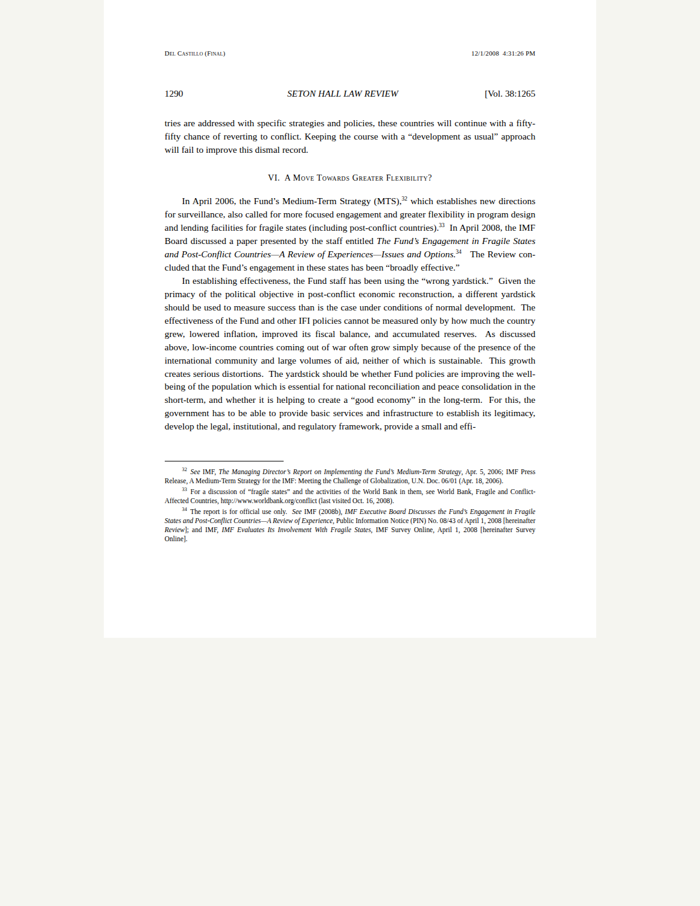Del Castillo (Final) 12/1/2008 4:31:26 PM
1290 SETON HALL LAW REVIEW [Vol. 38:1265
tries are addressed with specific strategies and policies, these countries will continue with a fifty-fifty chance of reverting to conflict. Keeping the course with a “development as usual” approach will fail to improve this dismal record.
VI. A Move Towards Greater Flexibility?
In April 2006, the Fund’s Medium-Term Strategy (MTS),32 which establishes new directions for surveillance, also called for more focused engagement and greater flexibility in program design and lending facilities for fragile states (including post-conflict countries).33 In April 2008, the IMF Board discussed a paper presented by the staff entitled The Fund’s Engagement in Fragile States and Post-Conflict Countries—A Review of Experiences—Issues and Options.34 The Review concluded that the Fund’s engagement in these states has been “broadly effective.”
In establishing effectiveness, the Fund staff has been using the “wrong yardstick.” Given the primacy of the political objective in post-conflict economic reconstruction, a different yardstick should be used to measure success than is the case under conditions of normal development. The effectiveness of the Fund and other IFI policies cannot be measured only by how much the country grew, lowered inflation, improved its fiscal balance, and accumulated reserves. As discussed above, low-income countries coming out of war often grow simply because of the presence of the international community and large volumes of aid, neither of which is sustainable. This growth creates serious distortions. The yardstick should be whether Fund policies are improving the wellbeing of the population which is essential for national reconciliation and peace consolidation in the short-term, and whether it is helping to create a “good economy” in the long-term. For this, the government has to be able to provide basic services and infrastructure to establish its legitimacy, develop the legal, institutional, and regulatory framework, provide a small and effi-
32 See IMF, The Managing Director’s Report on Implementing the Fund’s Medium-Term Strategy, Apr. 5, 2006; IMF Press Release, A Medium-Term Strategy for the IMF: Meeting the Challenge of Globalization, U.N. Doc. 06/01 (Apr. 18, 2006).
33 For a discussion of “fragile states” and the activities of the World Bank in them, see World Bank, Fragile and Conflict-Affected Countries, http://www.worldbank.org/conflict (last visited Oct. 16, 2008).
34 The report is for official use only. See IMF (2008b), IMF Executive Board Discusses the Fund’s Engagement in Fragile States and Post-Conflict Countries—A Review of Experience, Public Information Notice (PIN) No. 08/43 of April 1, 2008 [hereinafter Review]; and IMF, IMF Evaluates Its Involvement With Fragile States, IMF Survey Online, April 1, 2008 [hereinafter Survey Online].